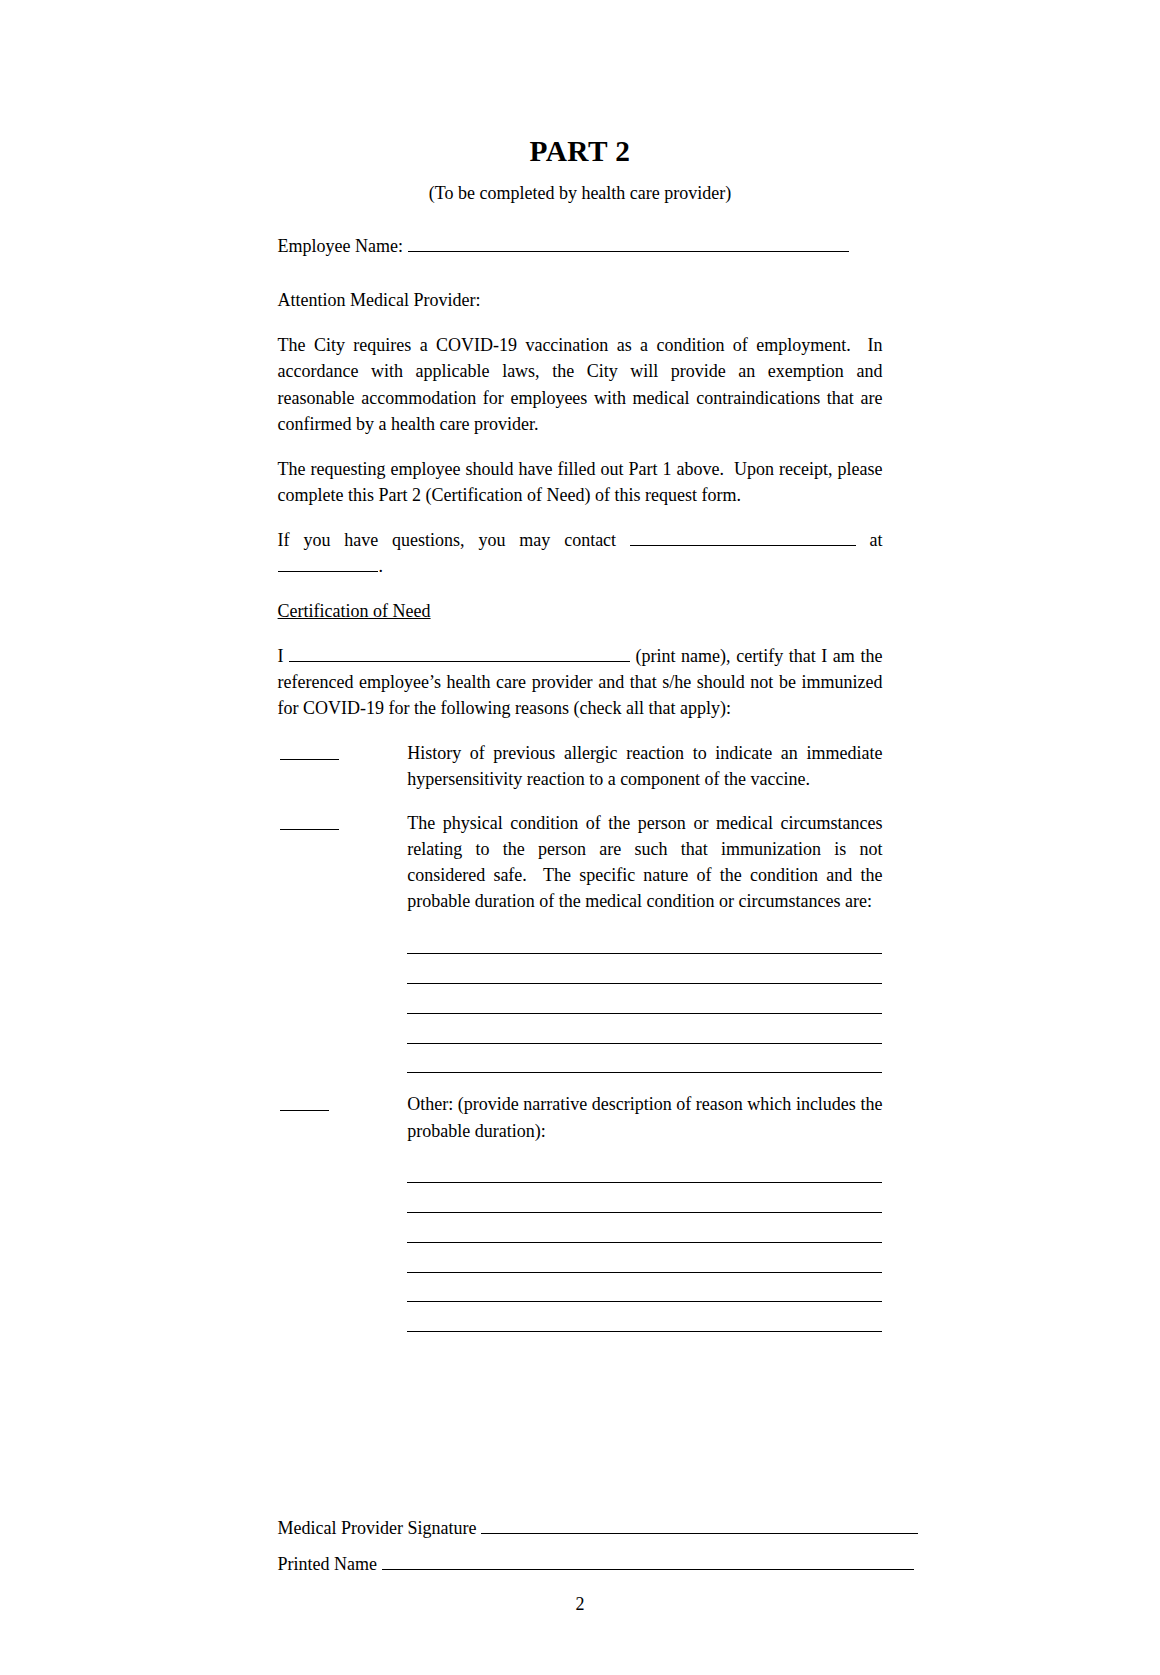PART 2
(To be completed by health care provider)
Employee Name:
Attention Medical Provider:
The City requires a COVID-19 vaccination as a condition of employment. In accordance with applicable laws, the City will provide an exemption and reasonable accommodation for employees with medical contraindications that are confirmed by a health care provider.
The requesting employee should have filled out Part 1 above. Upon receipt, please complete this Part 2 (Certification of Need) of this request form.
If you have questions, you may contact at .
Certification of Need
I (print name), certify that I am the referenced employee’s health care provider and that s/he should not be immunized for COVID-19 for the following reasons (check all that apply):
History of previous allergic reaction to indicate an immediate hypersensitivity reaction to a component of the vaccine.
The physical condition of the person or medical circumstances relating to the person are such that immunization is not considered safe. The specific nature of the condition and the probable duration of the medical condition or circumstances are:
Other: (provide narrative description of reason which includes the probable duration):
Medical Provider Signature
Printed Name
2